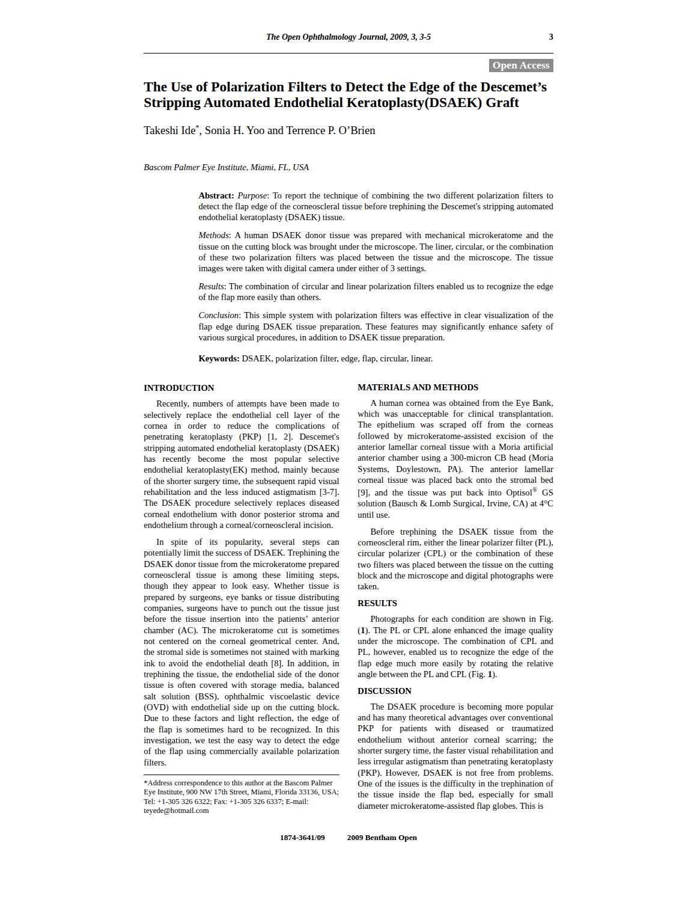The Open Ophthalmology Journal, 2009, 3, 3-5 3
Open Access
The Use of Polarization Filters to Detect the Edge of the Descemet’s Stripping Automated Endothelial Keratoplasty(DSAEK) Graft
Takeshi Ide*, Sonia H. Yoo and Terrence P. O’Brien
Bascom Palmer Eye Institute, Miami, FL, USA
Abstract: Purpose: To report the technique of combining the two different polarization filters to detect the flap edge of the corneoscleral tissue before trephining the Descemet's stripping automated endothelial keratoplasty (DSAEK) tissue.
Methods: A human DSAEK donor tissue was prepared with mechanical microkeratome and the tissue on the cutting block was brought under the microscope. The liner, circular, or the combination of these two polarization filters was placed between the tissue and the microscope. The tissue images were taken with digital camera under either of 3 settings.
Results: The combination of circular and linear polarization filters enabled us to recognize the edge of the flap more easily than others.
Conclusion: This simple system with polarization filters was effective in clear visualization of the flap edge during DSAEK tissue preparation. These features may significantly enhance safety of various surgical procedures, in addition to DSAEK tissue preparation.
Keywords: DSAEK, polarization filter, edge, flap, circular, linear.
Introduction
Recently, numbers of attempts have been made to selectively replace the endothelial cell layer of the cornea in order to reduce the complications of penetrating keratoplasty (PKP) [1, 2]. Descemet's stripping automated endothelial keratoplasty (DSAEK) has recently become the most popular selective endothelial keratoplasty(EK) method, mainly because of the shorter surgery time, the subsequent rapid visual rehabilitation and the less induced astigmatism [3-7]. The DSAEK procedure selectively replaces diseased corneal endothelium with donor posterior stroma and endothelium through a corneal/corneoscleral incision.
In spite of its popularity, several steps can potentially limit the success of DSAEK. Trephining the DSAEK donor tissue from the microkeratome prepared corneoscleral tissue is among these limiting steps, though they appear to look easy. Whether tissue is prepared by surgeons, eye banks or tissue distributing companies, surgeons have to punch out the tissue just before the tissue insertion into the patients’ anterior chamber (AC). The microkeratome cut is sometimes not centered on the corneal geometrical center. And, the stromal side is sometimes not stained with marking ink to avoid the endothelial death [8]. In addition, in trephining the tissue, the endothelial side of the donor tissue is often covered with storage media, balanced salt solution (BSS), ophthalmic viscoelastic device (OVD) with endothelial side up on the cutting block. Due to these factors and light reflection, the edge of the flap is sometimes hard to be recognized. In this investigation, we test the easy way to detect the edge of the flap using commercially available polarization filters.
*Address correspondence to this author at the Bascom Palmer Eye Institute, 900 NW 17th Street, Miami, Florida 33136, USA; Tel: +1-305 326 6322; Fax: +1-305 326 6337; E-mail: teyede@hotmail.com
Materials and Methods
A human cornea was obtained from the Eye Bank, which was unacceptable for clinical transplantation. The epithelium was scraped off from the corneas followed by microkeratome-assisted excision of the anterior lamellar corneal tissue with a Moria artificial anterior chamber using a 300-micron CB head (Moria Systems, Doylestown, PA). The anterior lamellar corneal tissue was placed back onto the stromal bed [9], and the tissue was put back into Optisol® GS solution (Bausch & Lomb Surgical, Irvine, CA) at 4°C until use.
Before trephining the DSAEK tissue from the corneoscleral rim, either the linear polarizer filter (PL), circular polarizer (CPL) or the combination of these two filters was placed between the tissue on the cutting block and the microscope and digital photographs were taken.
Results
Photographs for each condition are shown in Fig. (1). The PL or CPL alone enhanced the image quality under the microscope. The combination of CPL and PL, however, enabled us to recognize the edge of the flap edge much more easily by rotating the relative angle between the PL and CPL (Fig. 1).
Discussion
The DSAEK procedure is becoming more popular and has many theoretical advantages over conventional PKP for patients with diseased or traumatized endothelium without anterior corneal scarring; the shorter surgery time, the faster visual rehabilitation and less irregular astigmatism than penetrating keratoplasty (PKP). However, DSAEK is not free from problems. One of the issues is the difficulty in the trephination of the tissue inside the flap bed, especially for small diameter microkeratome-assisted flap globes. This is
1874-3641/09 2009 Bentham Open